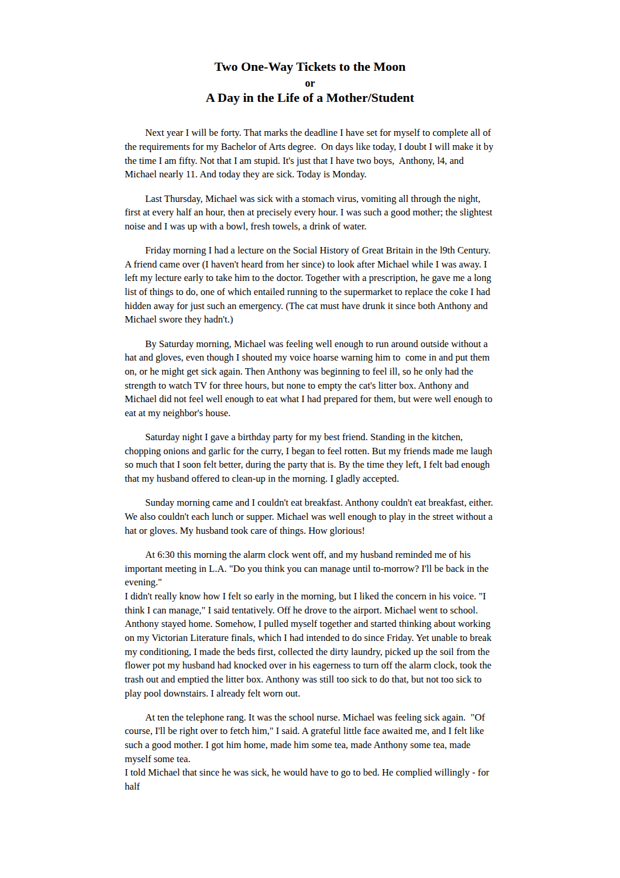Two One-Way Tickets to the Moon
or
A Day in the Life of a Mother/Student
Next year I will be forty. That marks the deadline I have set for myself to complete all of the requirements for my Bachelor of Arts degree. On days like today, I doubt I will make it by the time I am fifty. Not that I am stupid. It's just that I have two boys, Anthony, l4, and Michael nearly 11. And today they are sick. Today is Monday.
Last Thursday, Michael was sick with a stomach virus, vomiting all through the night, first at every half an hour, then at precisely every hour. I was such a good mother; the slightest noise and I was up with a bowl, fresh towels, a drink of water.
Friday morning I had a lecture on the Social History of Great Britain in the l9th Century. A friend came over (I haven't heard from her since) to look after Michael while I was away. I left my lecture early to take him to the doctor. Together with a prescription, he gave me a long list of things to do, one of which entailed running to the supermarket to replace the coke I had hidden away for just such an emergency. (The cat must have drunk it since both Anthony and Michael swore they hadn't.)
By Saturday morning, Michael was feeling well enough to run around outside without a hat and gloves, even though I shouted my voice hoarse warning him to come in and put them on, or he might get sick again. Then Anthony was beginning to feel ill, so he only had the strength to watch TV for three hours, but none to empty the cat's litter box. Anthony and Michael did not feel well enough to eat what I had prepared for them, but were well enough to eat at my neighbor's house.
Saturday night I gave a birthday party for my best friend. Standing in the kitchen, chopping onions and garlic for the curry, I began to feel rotten. But my friends made me laugh so much that I soon felt better, during the party that is. By the time they left, I felt bad enough that my husband offered to clean-up in the morning. I gladly accepted.
Sunday morning came and I couldn't eat breakfast. Anthony couldn't eat breakfast, either. We also couldn't each lunch or supper. Michael was well enough to play in the street without a hat or gloves. My husband took care of things. How glorious!
At 6:30 this morning the alarm clock went off, and my husband reminded me of his important meeting in L.A. "Do you think you can manage until to-morrow? I'll be back in the evening."
I didn't really know how I felt so early in the morning, but I liked the concern in his voice. "I think I can manage," I said tentatively. Off he drove to the airport. Michael went to school. Anthony stayed home. Somehow, I pulled myself together and started thinking about working on my Victorian Literature finals, which I had intended to do since Friday. Yet unable to break my conditioning, I made the beds first, collected the dirty laundry, picked up the soil from the flower pot my husband had knocked over in his eagerness to turn off the alarm clock, took the trash out and emptied the litter box. Anthony was still too sick to do that, but not too sick to play pool downstairs. I already felt worn out.
At ten the telephone rang. It was the school nurse. Michael was feeling sick again. "Of course, I'll be right over to fetch him," I said. A grateful little face awaited me, and I felt like such a good mother. I got him home, made him some tea, made Anthony some tea, made myself some tea.
I told Michael that since he was sick, he would have to go to bed. He complied willingly - for half